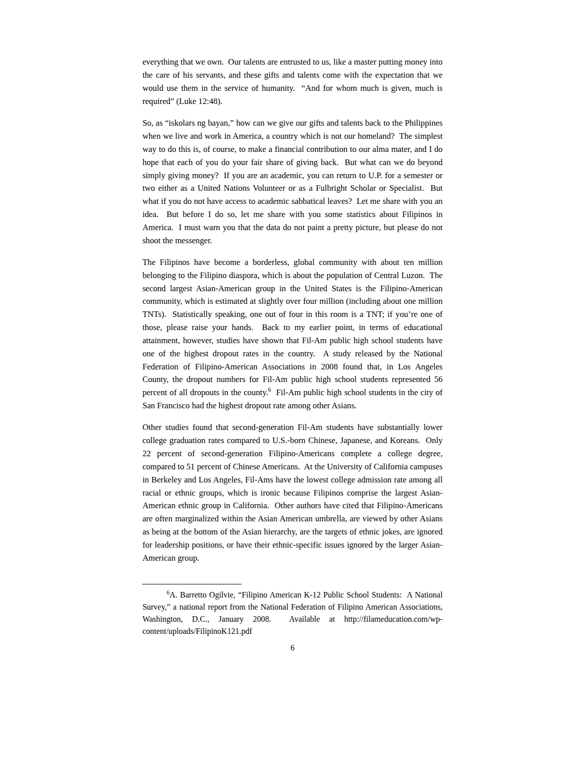everything that we own. Our talents are entrusted to us, like a master putting money into the care of his servants, and these gifts and talents come with the expectation that we would use them in the service of humanity. “And for whom much is given, much is required” (Luke 12:48).
So, as “iskolars ng bayan,” how can we give our gifts and talents back to the Philippines when we live and work in America, a country which is not our homeland? The simplest way to do this is, of course, to make a financial contribution to our alma mater, and I do hope that each of you do your fair share of giving back. But what can we do beyond simply giving money? If you are an academic, you can return to U.P. for a semester or two either as a United Nations Volunteer or as a Fulbright Scholar or Specialist. But what if you do not have access to academic sabbatical leaves? Let me share with you an idea. But before I do so, let me share with you some statistics about Filipinos in America. I must warn you that the data do not paint a pretty picture, but please do not shoot the messenger.
The Filipinos have become a borderless, global community with about ten million belonging to the Filipino diaspora, which is about the population of Central Luzon. The second largest Asian-American group in the United States is the Filipino-American community, which is estimated at slightly over four million (including about one million TNTs). Statistically speaking, one out of four in this room is a TNT; if you’re one of those, please raise your hands. Back to my earlier point, in terms of educational attainment, however, studies have shown that Fil-Am public high school students have one of the highest dropout rates in the country. A study released by the National Federation of Filipino-American Associations in 2008 found that, in Los Angeles County, the dropout numbers for Fil-Am public high school students represented 56 percent of all dropouts in the county.6 Fil-Am public high school students in the city of San Francisco had the highest dropout rate among other Asians.
Other studies found that second-generation Fil-Am students have substantially lower college graduation rates compared to U.S.-born Chinese, Japanese, and Koreans. Only 22 percent of second-generation Filipino-Americans complete a college degree, compared to 51 percent of Chinese Americans. At the University of California campuses in Berkeley and Los Angeles, Fil-Ams have the lowest college admission rate among all racial or ethnic groups, which is ironic because Filipinos comprise the largest Asian-American ethnic group in California. Other authors have cited that Filipino-Americans are often marginalized within the Asian American umbrella, are viewed by other Asians as being at the bottom of the Asian hierarchy, are the targets of ethnic jokes, are ignored for leadership positions, or have their ethnic-specific issues ignored by the larger Asian-American group.
6A. Barretto Ogilvie, “Filipino American K-12 Public School Students: A National Survey,” a national report from the National Federation of Filipino American Associations, Washington, D.C., January 2008. Available at http://filameducation.com/wp-content/uploads/FilipinoK121.pdf
6